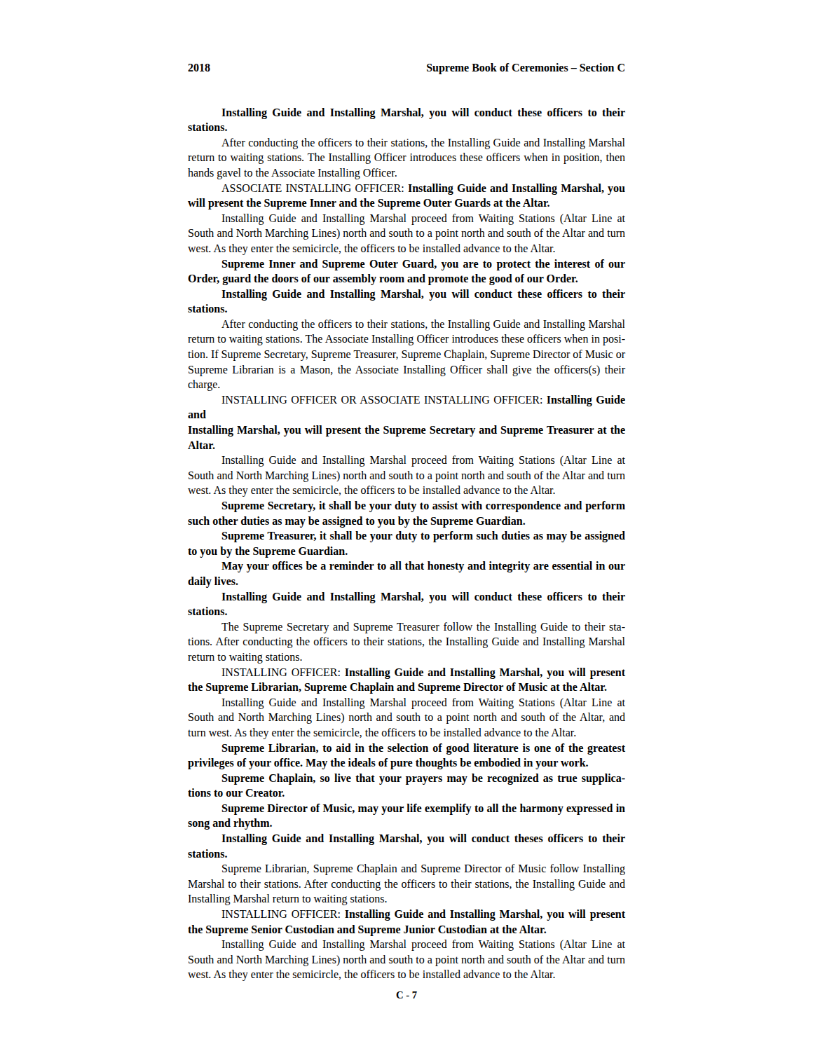2018 Supreme Book of Ceremonies – Section C
Installing Guide and Installing Marshal, you will conduct these officers to their stations.
After conducting the officers to their stations, the Installing Guide and Installing Marshal return to waiting stations. The Installing Officer introduces these officers when in position, then hands gavel to the Associate Installing Officer.
ASSOCIATE INSTALLING OFFICER: Installing Guide and Installing Marshal, you will present the Supreme Inner and the Supreme Outer Guards at the Altar.
Installing Guide and Installing Marshal proceed from Waiting Stations (Altar Line at South and North Marching Lines) north and south to a point north and south of the Altar and turn west. As they enter the semicircle, the officers to be installed advance to the Altar.
Supreme Inner and Supreme Outer Guard, you are to protect the interest of our Order, guard the doors of our assembly room and promote the good of our Order.
Installing Guide and Installing Marshal, you will conduct these officers to their stations.
After conducting the officers to their stations, the Installing Guide and Installing Marshal return to waiting stations. The Associate Installing Officer introduces these officers when in position. If Supreme Secretary, Supreme Treasurer, Supreme Chaplain, Supreme Director of Music or Supreme Librarian is a Mason, the Associate Installing Officer shall give the officers(s) their charge.
INSTALLING OFFICER OR ASSOCIATE INSTALLING OFFICER: Installing Guide and
Installing Marshal, you will present the Supreme Secretary and Supreme Treasurer at the Altar.
Installing Guide and Installing Marshal proceed from Waiting Stations (Altar Line at South and North Marching Lines) north and south to a point north and south of the Altar and turn west. As they enter the semicircle, the officers to be installed advance to the Altar.
Supreme Secretary, it shall be your duty to assist with correspondence and perform such other duties as may be assigned to you by the Supreme Guardian.
Supreme Treasurer, it shall be your duty to perform such duties as may be assigned to you by the Supreme Guardian.
May your offices be a reminder to all that honesty and integrity are essential in our daily lives.
Installing Guide and Installing Marshal, you will conduct these officers to their stations.
The Supreme Secretary and Supreme Treasurer follow the Installing Guide to their stations. After conducting the officers to their stations, the Installing Guide and Installing Marshal return to waiting stations.
INSTALLING OFFICER: Installing Guide and Installing Marshal, you will present the Supreme Librarian, Supreme Chaplain and Supreme Director of Music at the Altar.
Installing Guide and Installing Marshal proceed from Waiting Stations (Altar Line at South and North Marching Lines) north and south to a point north and south of the Altar, and turn west. As they enter the semicircle, the officers to be installed advance to the Altar.
Supreme Librarian, to aid in the selection of good literature is one of the greatest privileges of your office. May the ideals of pure thoughts be embodied in your work.
Supreme Chaplain, so live that your prayers may be recognized as true supplications to our Creator.
Supreme Director of Music, may your life exemplify to all the harmony expressed in song and rhythm.
Installing Guide and Installing Marshal, you will conduct theses officers to their stations.
Supreme Librarian, Supreme Chaplain and Supreme Director of Music follow Installing Marshal to their stations. After conducting the officers to their stations, the Installing Guide and Installing Marshal return to waiting stations.
INSTALLING OFFICER: Installing Guide and Installing Marshal, you will present the Supreme Senior Custodian and Supreme Junior Custodian at the Altar.
Installing Guide and Installing Marshal proceed from Waiting Stations (Altar Line at South and North Marching Lines) north and south to a point north and south of the Altar and turn west. As they enter the semicircle, the officers to be installed advance to the Altar.
C - 7